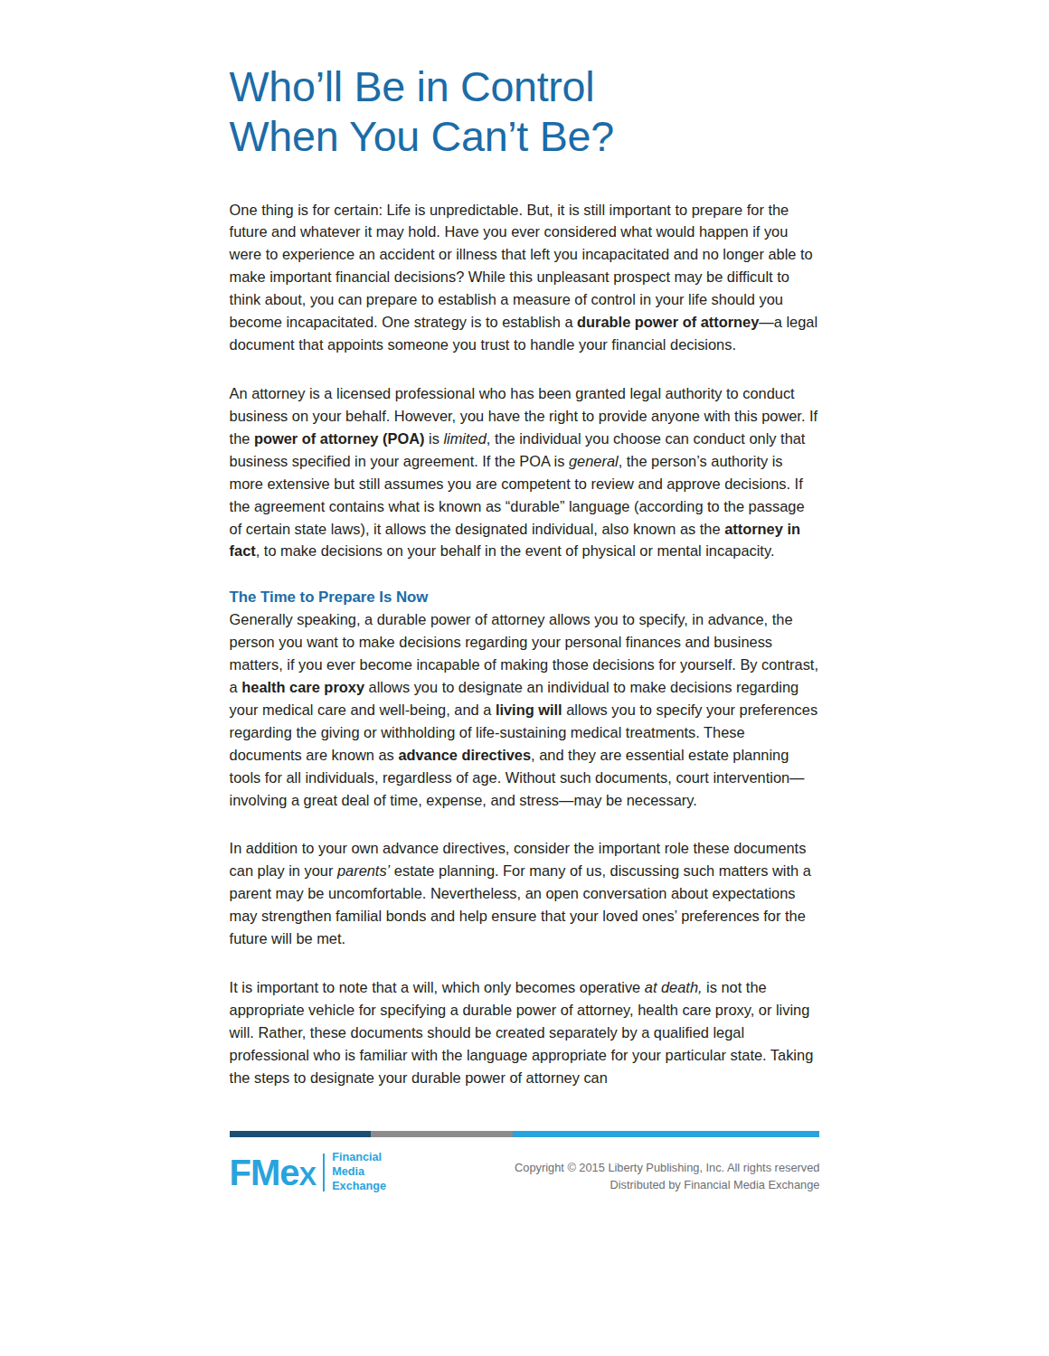Who’ll Be in Control
When You Can’t Be?
One thing is for certain: Life is unpredictable. But, it is still important to prepare for the future and whatever it may hold. Have you ever considered what would happen if you were to experience an accident or illness that left you incapacitated and no longer able to make important financial decisions? While this unpleasant prospect may be difficult to think about, you can prepare to establish a measure of control in your life should you become incapacitated. One strategy is to establish a durable power of attorney—a legal document that appoints someone you trust to handle your financial decisions.
An attorney is a licensed professional who has been granted legal authority to conduct business on your behalf. However, you have the right to provide anyone with this power. If the power of attorney (POA) is limited, the individual you choose can conduct only that business specified in your agreement. If the POA is general, the person’s authority is more extensive but still assumes you are competent to review and approve decisions. If the agreement contains what is known as “durable” language (according to the passage of certain state laws), it allows the designated individual, also known as the attorney in fact, to make decisions on your behalf in the event of physical or mental incapacity.
The Time to Prepare Is Now
Generally speaking, a durable power of attorney allows you to specify, in advance, the person you want to make decisions regarding your personal finances and business matters, if you ever become incapable of making those decisions for yourself. By contrast, a health care proxy allows you to designate an individual to make decisions regarding your medical care and well-being, and a living will allows you to specify your preferences regarding the giving or withholding of life-sustaining medical treatments. These documents are known as advance directives, and they are essential estate planning tools for all individuals, regardless of age. Without such documents, court intervention—involving a great deal of time, expense, and stress—may be necessary.
In addition to your own advance directives, consider the important role these documents can play in your parents’ estate planning. For many of us, discussing such matters with a parent may be uncomfortable. Nevertheless, an open conversation about expectations may strengthen familial bonds and help ensure that your loved ones’ preferences for the future will be met.
It is important to note that a will, which only becomes operative at death, is not the appropriate vehicle for specifying a durable power of attorney, health care proxy, or living will. Rather, these documents should be created separately by a qualified legal professional who is familiar with the language appropriate for your particular state. Taking the steps to designate your durable power of attorney can
FMeX
Financial
Media
Exchange
Copyright © 2015 Liberty Publishing, Inc. All rights reserved
Distributed by Financial Media Exchange